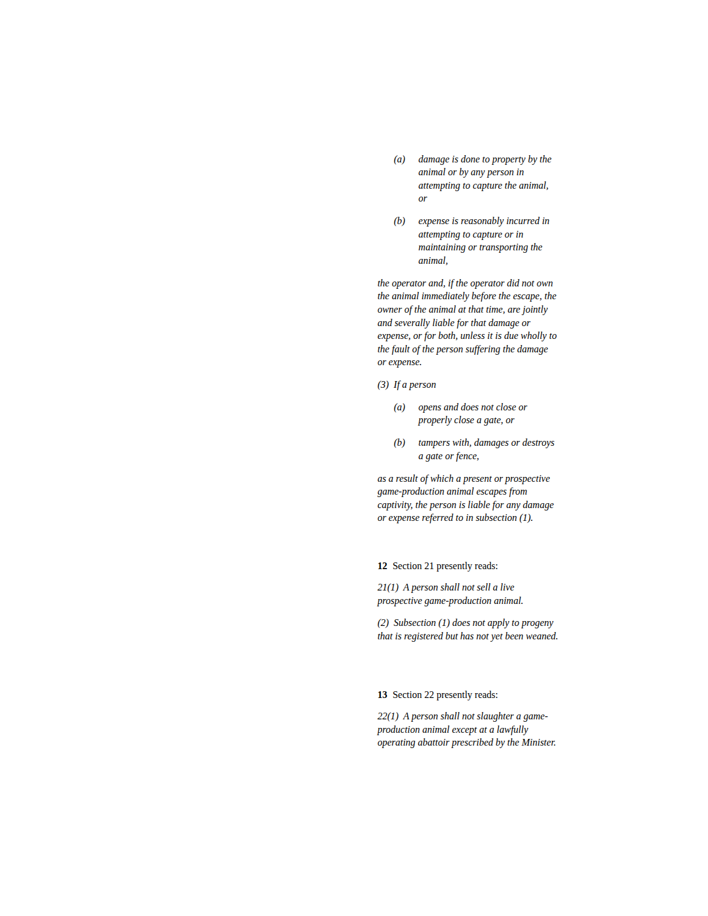(a) damage is done to property by the animal or by any person in attempting to capture the animal, or
(b) expense is reasonably incurred in attempting to capture or in maintaining or transporting the animal,
the operator and, if the operator did not own the animal immediately before the escape, the owner of the animal at that time, are jointly and severally liable for that damage or expense, or for both, unless it is due wholly to the fault of the person suffering the damage or expense.
(3) If a person
(a) opens and does not close or properly close a gate, or
(b) tampers with, damages or destroys a gate or fence,
as a result of which a present or prospective game-production animal escapes from captivity, the person is liable for any damage or expense referred to in subsection (1).
12 Section 21 presently reads:
21(1) A person shall not sell a live prospective game-production animal.
(2) Subsection (1) does not apply to progeny that is registered but has not yet been weaned.
13 Section 22 presently reads:
22(1) A person shall not slaughter a game-production animal except at a lawfully operating abattoir prescribed by the Minister.